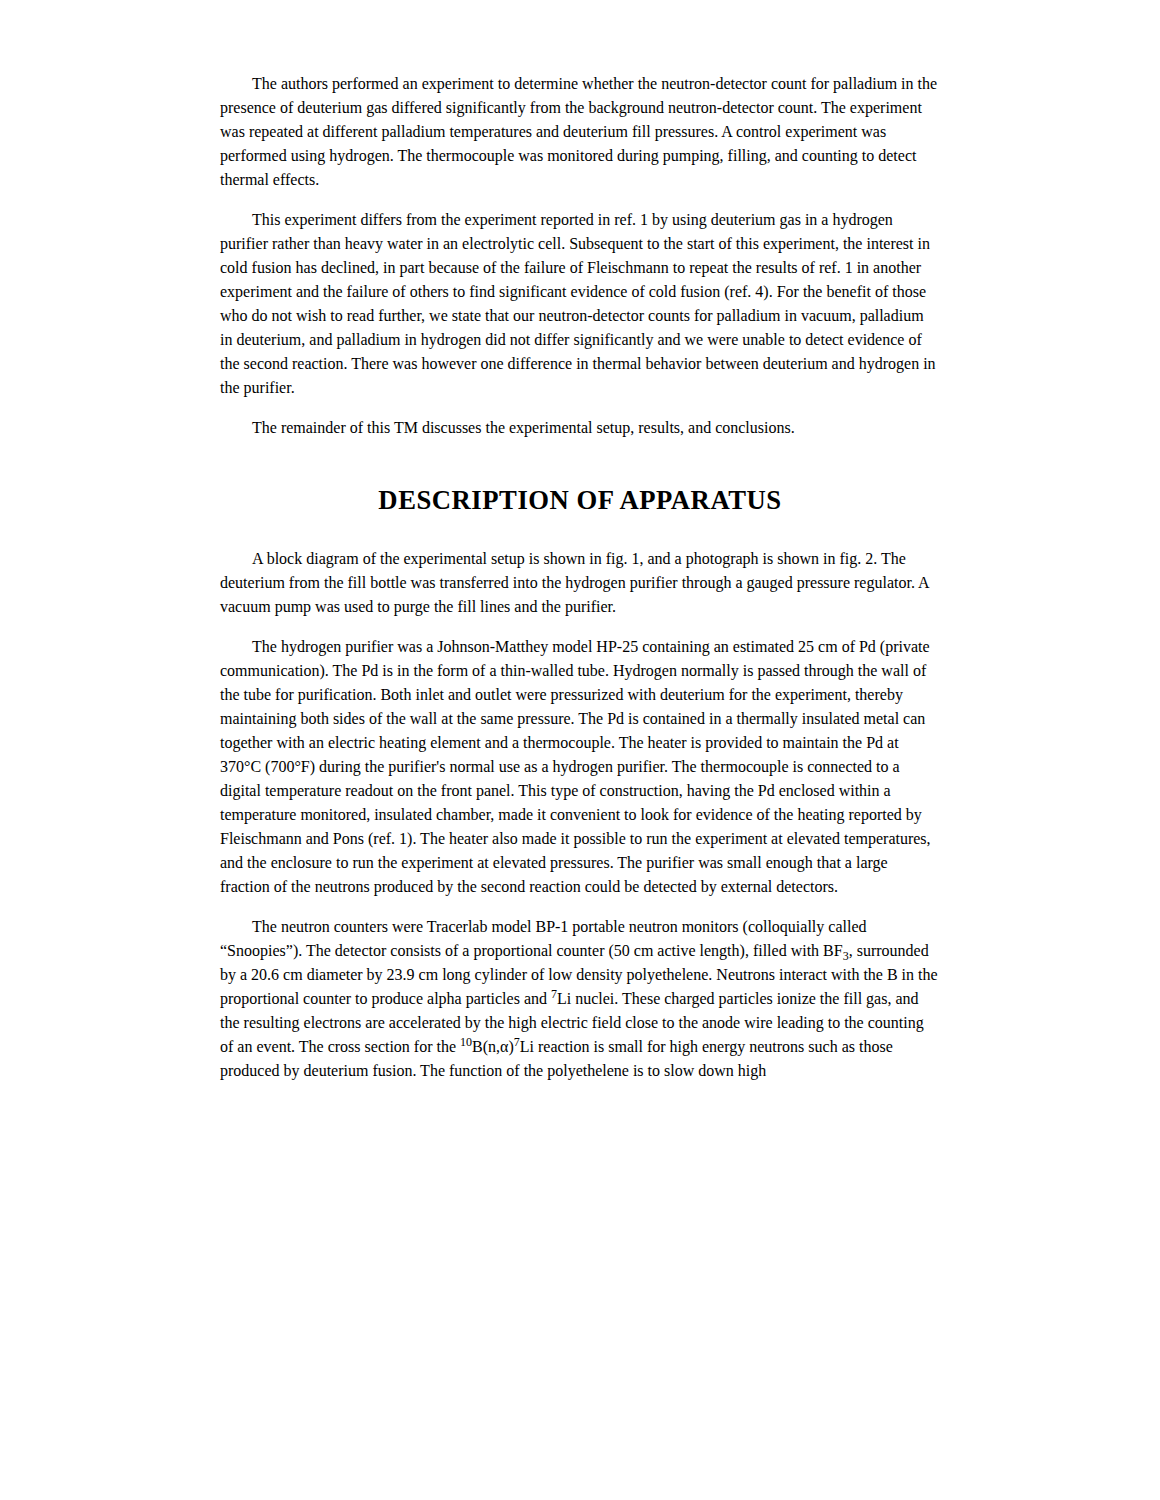The authors performed an experiment to determine whether the neutron-detector count for palladium in the presence of deuterium gas differed significantly from the background neutron-detector count. The experiment was repeated at different palladium temperatures and deuterium fill pressures. A control experiment was performed using hydrogen. The thermocouple was monitored during pumping, filling, and counting to detect thermal effects.
This experiment differs from the experiment reported in ref. 1 by using deuterium gas in a hydrogen purifier rather than heavy water in an electrolytic cell. Subsequent to the start of this experiment, the interest in cold fusion has declined, in part because of the failure of Fleischmann to repeat the results of ref. 1 in another experiment and the failure of others to find significant evidence of cold fusion (ref. 4). For the benefit of those who do not wish to read further, we state that our neutron-detector counts for palladium in vacuum, palladium in deuterium, and palladium in hydrogen did not differ significantly and we were unable to detect evidence of the second reaction. There was however one difference in thermal behavior between deuterium and hydrogen in the purifier.
The remainder of this TM discusses the experimental setup, results, and conclusions.
DESCRIPTION OF APPARATUS
A block diagram of the experimental setup is shown in fig. 1, and a photograph is shown in fig. 2. The deuterium from the fill bottle was transferred into the hydrogen purifier through a gauged pressure regulator. A vacuum pump was used to purge the fill lines and the purifier.
The hydrogen purifier was a Johnson-Matthey model HP-25 containing an estimated 25 cm of Pd (private communication). The Pd is in the form of a thin-walled tube. Hydrogen normally is passed through the wall of the tube for purification. Both inlet and outlet were pressurized with deuterium for the experiment, thereby maintaining both sides of the wall at the same pressure. The Pd is contained in a thermally insulated metal can together with an electric heating element and a thermocouple. The heater is provided to maintain the Pd at 370°C (700°F) during the purifier's normal use as a hydrogen purifier. The thermocouple is connected to a digital temperature readout on the front panel. This type of construction, having the Pd enclosed within a temperature monitored, insulated chamber, made it convenient to look for evidence of the heating reported by Fleischmann and Pons (ref. 1). The heater also made it possible to run the experiment at elevated temperatures, and the enclosure to run the experiment at elevated pressures. The purifier was small enough that a large fraction of the neutrons produced by the second reaction could be detected by external detectors.
The neutron counters were Tracerlab model BP-1 portable neutron monitors (colloquially called “Snoopies”). The detector consists of a proportional counter (50 cm active length), filled with BF3, surrounded by a 20.6 cm diameter by 23.9 cm long cylinder of low density polyethelene. Neutrons interact with the B in the proportional counter to produce alpha particles and 7Li nuclei. These charged particles ionize the fill gas, and the resulting electrons are accelerated by the high electric field close to the anode wire leading to the counting of an event. The cross section for the 10B(n,α)7Li reaction is small for high energy neutrons such as those produced by deuterium fusion. The function of the polyethelene is to slow down high